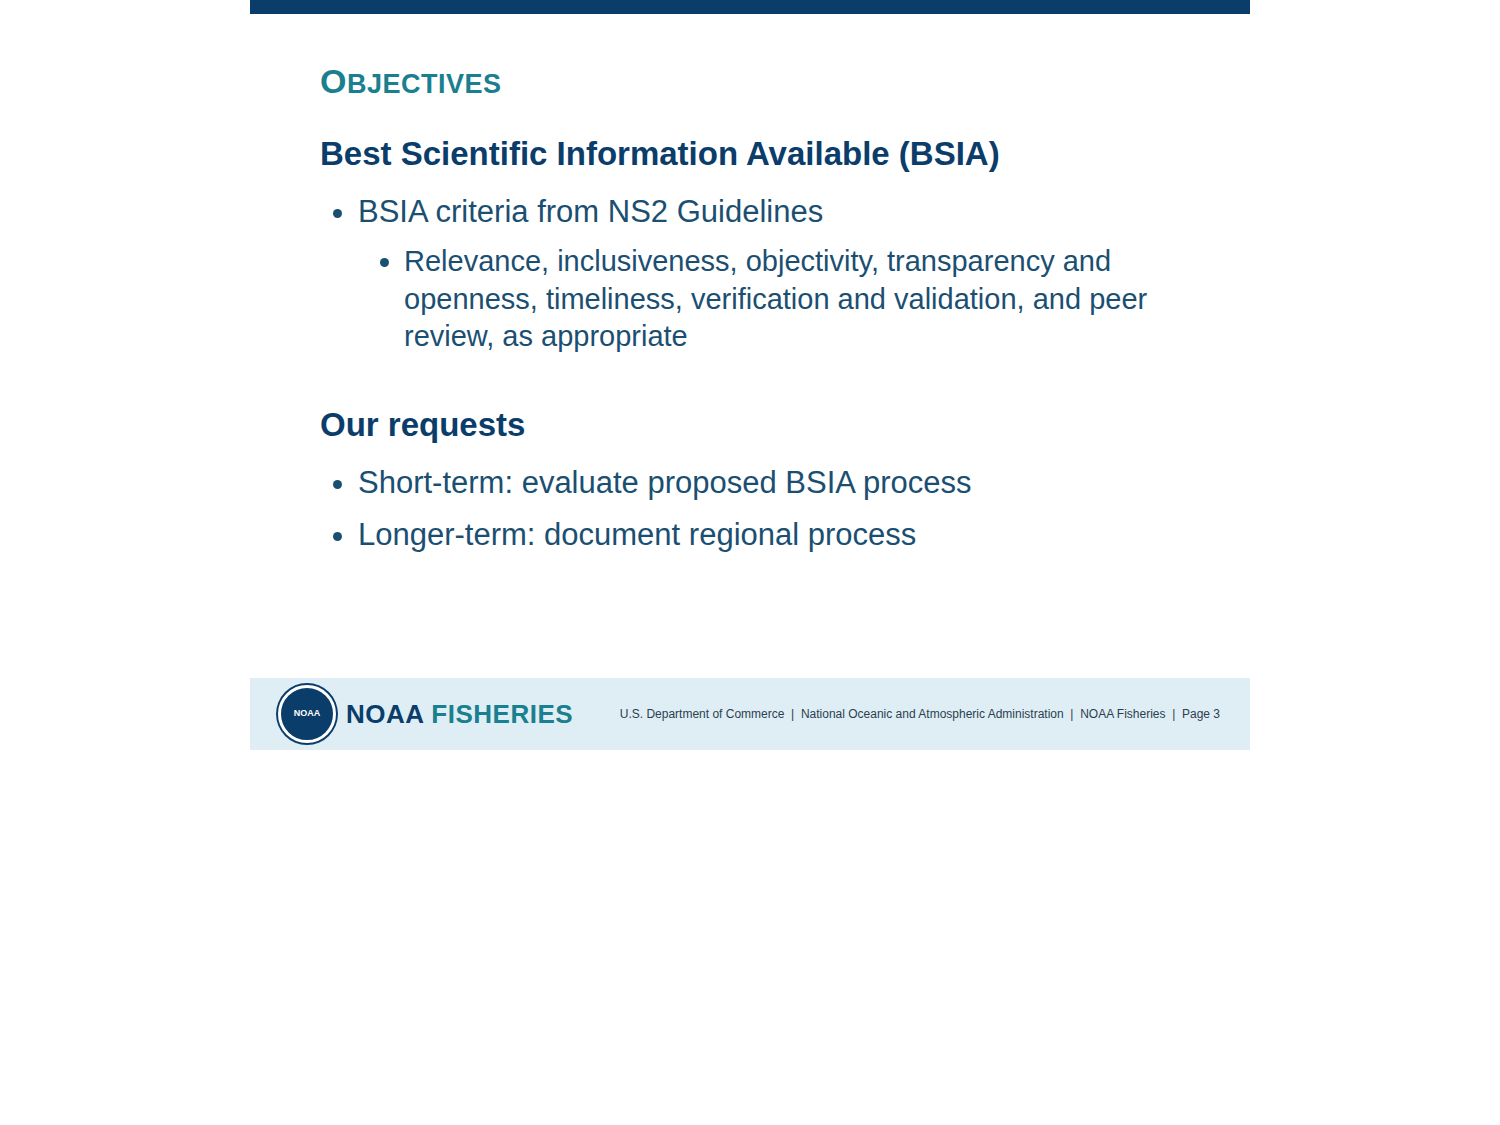OBJECTIVES
Best Scientific Information Available (BSIA)
BSIA criteria from NS2 Guidelines
Relevance, inclusiveness, objectivity, transparency and openness, timeliness, verification and validation, and peer review, as appropriate
Our requests
Short-term: evaluate proposed BSIA process
Longer-term: document regional process
NOAA
NOAA FISHERIES
U.S. Department of Commerce | National Oceanic and Atmospheric Administration | NOAA Fisheries | Page 3